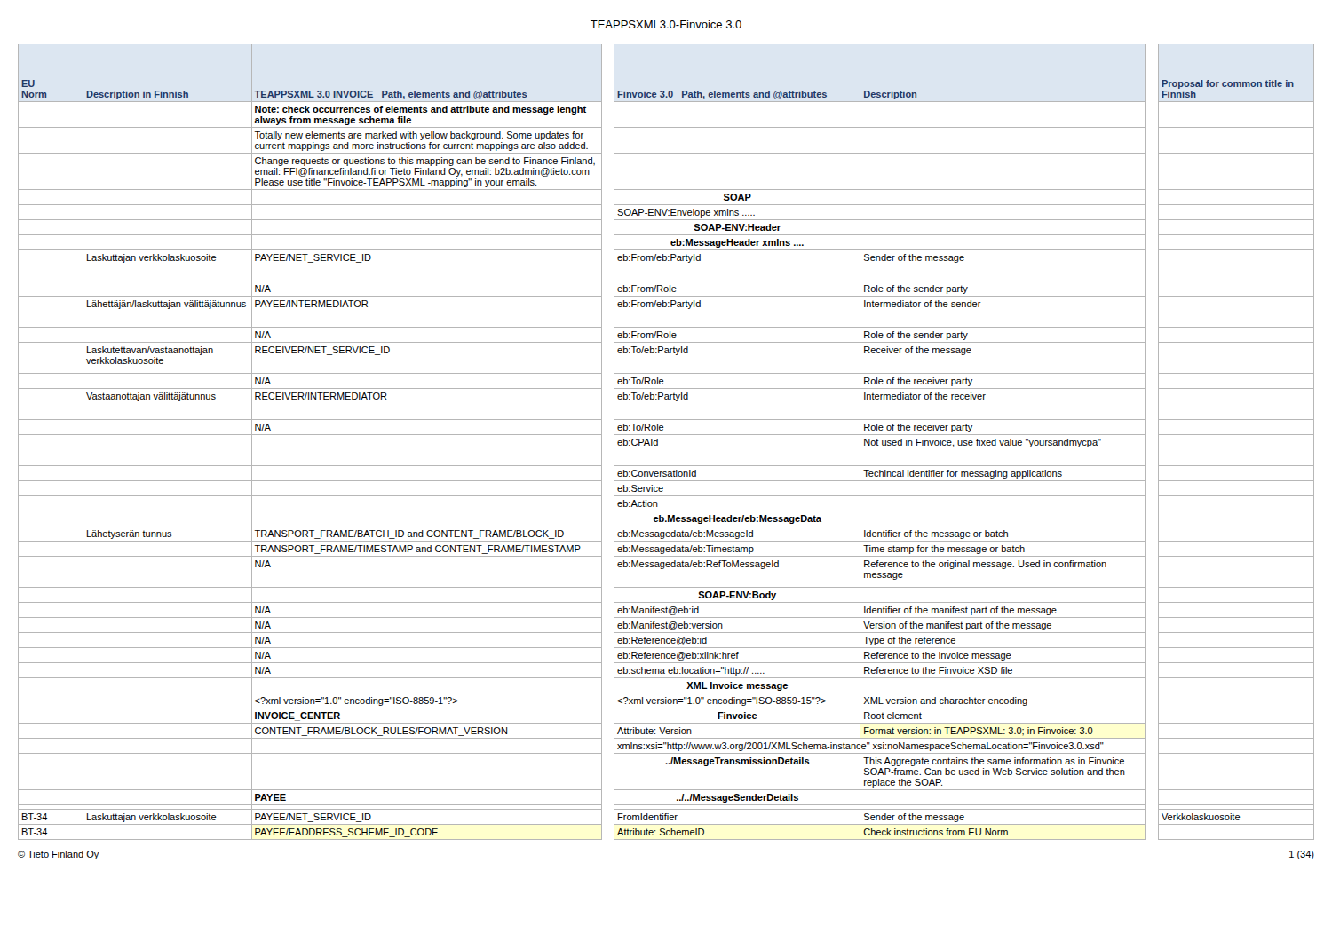TEAPPSXML3.0-Finvoice 3.0
| EU Norm | Description in Finnish | TEAPPSXML 3.0 INVOICE Path, elements and @attributes | | Finvoice 3.0 Path, elements and @attributes | Description | | Proposal for common title in Finnish |
| --- | --- | --- | --- | --- | --- | --- | --- |
| | | Note: check occurrences of elements and attribute and message lenght always from message schema file | | | | | |
| | | Totally new elements are marked with yellow background. Some updates for current mappings and more instructions for current mappings are also added. | | | | | |
| | | Change requests or questions to this mapping can be send to Finance Finland, email: FFI@financefinland.fi or Tieto Finland Oy, email: b2b.admin@tieto.com Please use title "Finvoice-TEAPPSXML -mapping" in your emails. | | | | | |
| | | | | SOAP | | | |
| | | | | SOAP-ENV:Envelope xmlns ..... | | | |
| | | | | SOAP-ENV:Header | | | |
| | | | | eb:MessageHeader xmlns .... | | | |
| | Laskuttajan verkkolaskuosoite | PAYEE/NET_SERVICE_ID | | eb:From/eb:PartyId | Sender of the message | | |
| | | N/A | | eb:From/Role | Role of the sender party | | |
| | Lähettäjän/laskuttajan välittäjätunnus | PAYEE/INTERMEDIATOR | | eb:From/eb:PartyId | Intermediator of the sender | | |
| | | N/A | | eb:From/Role | Role of the sender party | | |
| | Laskutettavan/vastaanottajan verkkolaskuosoite | RECEIVER/NET_SERVICE_ID | | eb:To/eb:PartyId | Receiver of the message | | |
| | | N/A | | eb:To/Role | Role of the receiver party | | |
| | Vastaanottajan välittäjätunnus | RECEIVER/INTERMEDIATOR | | eb:To/eb:PartyId | Intermediator of the receiver | | |
| | | N/A | | eb:To/Role | Role of the receiver party | | |
| | | | | eb:CPAId | Not used in Finvoice, use fixed value "yoursandmycpa" | | |
| | | | | eb:ConversationId | Techincal identifier for messaging applications | | |
| | | | | eb:Service | | | |
| | | | | eb:Action | | | |
| | | | | eb.MessageHeader/eb:MessageData | | | |
| | Lähetyserän tunnus | TRANSPORT_FRAME/BATCH_ID and CONTENT_FRAME/BLOCK_ID | | eb:Messagedata/eb:MessageId | Identifier of the message or batch | | |
| | | TRANSPORT_FRAME/TIMESTAMP and CONTENT_FRAME/TIMESTAMP | | eb:Messagedata/eb:Timestamp | Time stamp for the message or batch | | |
| | | N/A | | eb:Messagedata/eb:RefToMessageId | Reference to the original message. Used in confirmation message | | |
| | | | | SOAP-ENV:Body | | | |
| | | N/A | | eb:Manifest@eb:id | Identifier of the manifest part of the message | | |
| | | N/A | | eb:Manifest@eb:version | Version of the manifest part of the message | | |
| | | N/A | | eb:Reference@eb:id | Type of the reference | | |
| | | N/A | | eb:Reference@eb:xlink:href | Reference to the invoice message | | |
| | | N/A | | eb:schema eb:location="http:// ..... | Reference to the Finvoice XSD file | | |
| | | | | XML Invoice message | | | |
| | | <?xml version="1.0" encoding="ISO-8859-1"?> | | <?xml version="1.0" encoding="ISO-8859-15"?> | XML version and charachter encoding | | |
| | | INVOICE_CENTER | | Finvoice | Root element | | |
| | | CONTENT_FRAME/BLOCK_RULES/FORMAT_VERSION | | Attribute: Version | Format version: in TEAPPSXML: 3.0; in Finvoice: 3.0 | | |
| | | | | xmlns:xsi="http://www.w3.org/2001/XMLSchema-instance" xsi:noNamespaceSchemaLocation="Finvoice3.0.xsd" | | |
| | | | | ../MessageTransmissionDetails | This Aggregate contains the same information as in Finvoice SOAP-frame. Can be used in Web Service solution and then replace the SOAP. | | |
| | | PAYEE | | ../../MessageSenderDetails | | | |
| BT-34 | Laskuttajan verkkolaskuosoite | PAYEE/NET_SERVICE_ID | | FromIdentifier | Sender of the message | | Verkkolaskuosoite |
| BT-34 | | PAYEE/EADDRESS_SCHEME_ID_CODE | | Attribute: SchemeID | Check instructions from EU Norm | | |
© Tieto Finland Oy
1 (34)